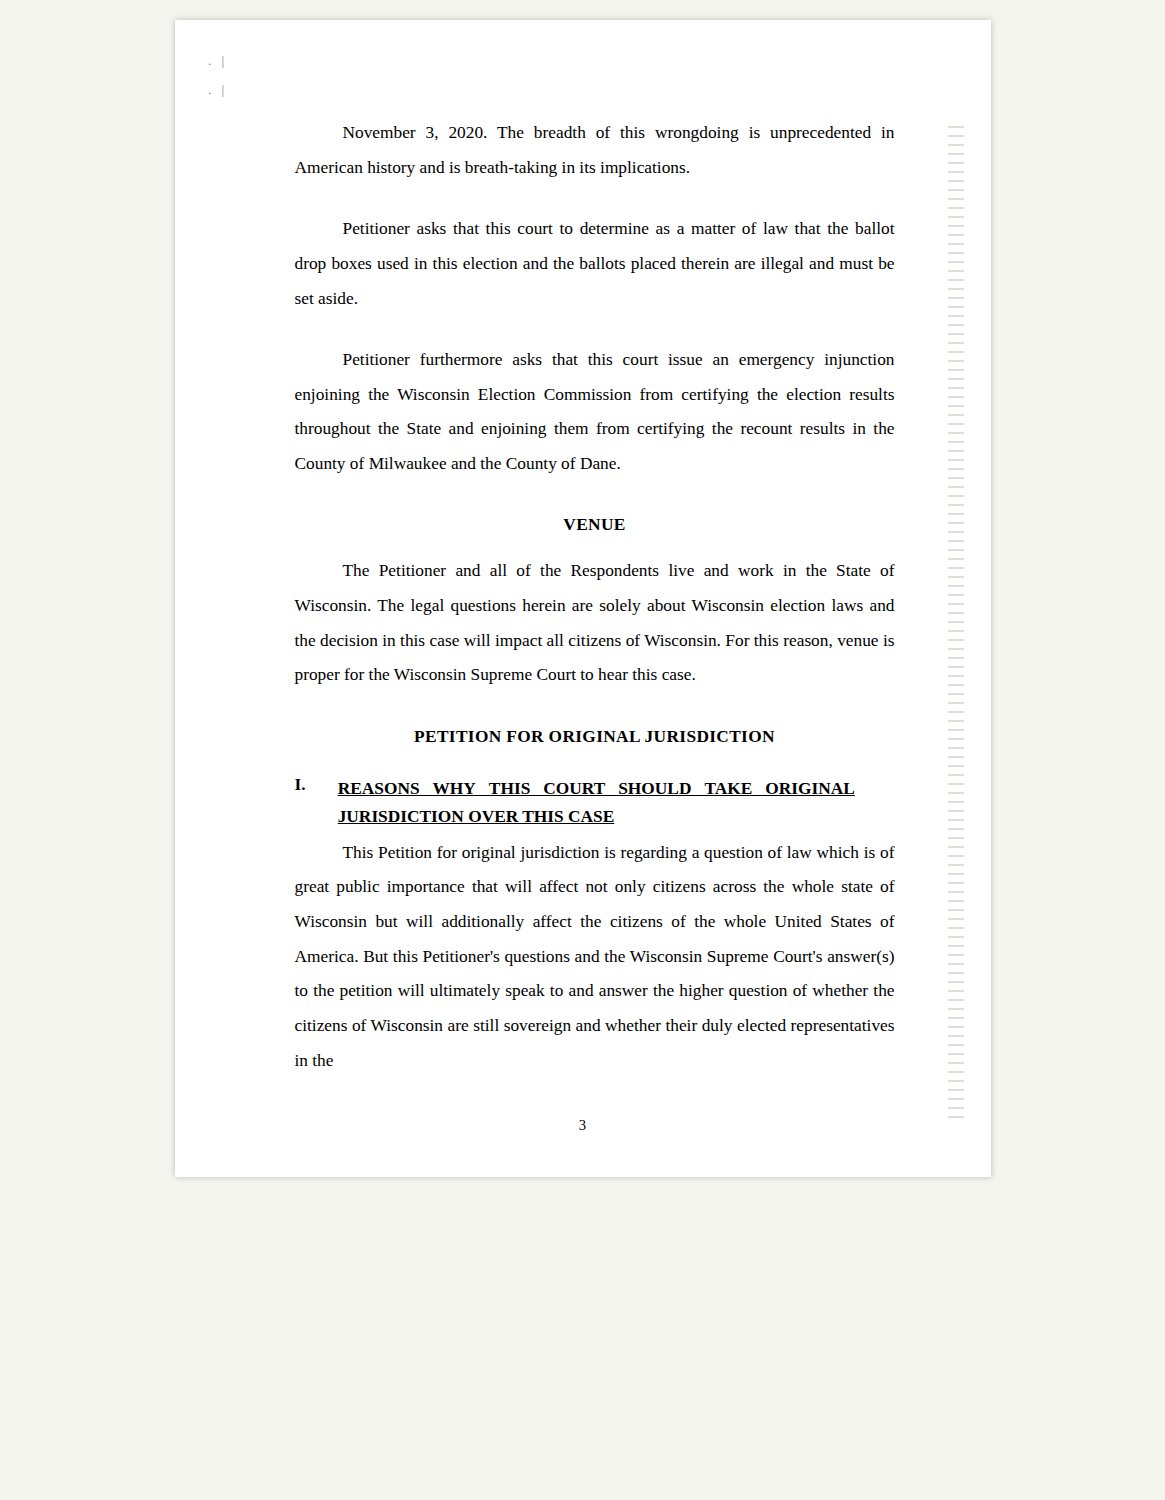. | . |
November 3, 2020. The breadth of this wrongdoing is unprecedented in American history and is breath-taking in its implications.
Petitioner asks that this court to determine as a matter of law that the ballot drop boxes used in this election and the ballots placed therein are illegal and must be set aside.
Petitioner furthermore asks that this court issue an emergency injunction enjoining the Wisconsin Election Commission from certifying the election results throughout the State and enjoining them from certifying the recount results in the County of Milwaukee and the County of Dane.
VENUE
The Petitioner and all of the Respondents live and work in the State of Wisconsin. The legal questions herein are solely about Wisconsin election laws and the decision in this case will impact all citizens of Wisconsin. For this reason, venue is proper for the Wisconsin Supreme Court to hear this case.
PETITION FOR ORIGINAL JURISDICTION
I.
REASONS WHY THIS COURT SHOULD TAKE ORIGINAL JURISDICTION OVER THIS CASE
This Petition for original jurisdiction is regarding a question of law which is of great public importance that will affect not only citizens across the whole state of Wisconsin but will additionally affect the citizens of the whole United States of America. But this Petitioner's questions and the Wisconsin Supreme Court's answer(s) to the petition will ultimately speak to and answer the higher question of whether the citizens of Wisconsin are still sovereign and whether their duly elected representatives in the
3